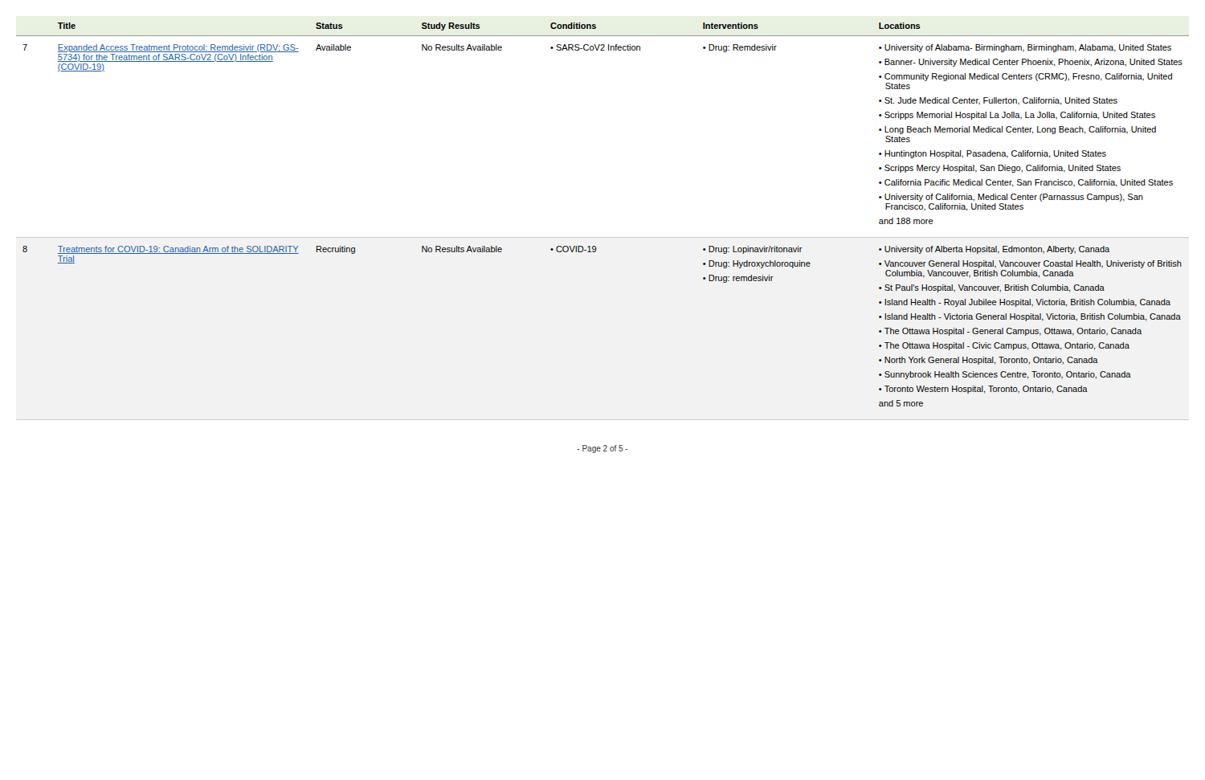| | Title | Status | Study Results | Conditions | Interventions | Locations |
| --- | --- | --- | --- | --- | --- | --- |
| 7 | Expanded Access Treatment Protocol: Remdesivir (RDV; GS-5734) for the Treatment of SARS-CoV2 (CoV) Infection (COVID-19) | Available | No Results Available | SARS-CoV2 Infection | Drug: Remdesivir | University of Alabama- Birmingham, Birmingham, Alabama, United States Banner- University Medical Center Phoenix, Phoenix, Arizona, United States Community Regional Medical Centers (CRMC), Fresno, California, United States St. Jude Medical Center, Fullerton, California, United States Scripps Memorial Hospital La Jolla, La Jolla, California, United States Long Beach Memorial Medical Center, Long Beach, California, United States Huntington Hospital, Pasadena, California, United States Scripps Mercy Hospital, San Diego, California, United States California Pacific Medical Center, San Francisco, California, United States University of California, Medical Center (Parnassus Campus), San Francisco, California, United States and 188 more |
| 8 | Treatments for COVID-19: Canadian Arm of the SOLIDARITY Trial | Recruiting | No Results Available | COVID-19 | Drug: Lopinavir/ritonavir Drug: Hydroxychloroquine Drug: remdesivir | University of Alberta Hopsital, Edmonton, Alberty, Canada Vancouver General Hospital, Vancouver Coastal Health, Univeristy of British Columbia, Vancouver, British Columbia, Canada St Paul's Hospital, Vancouver, British Columbia, Canada Island Health - Royal Jubilee Hospital, Victoria, British Columbia, Canada Island Health - Victoria General Hospital, Victoria, British Columbia, Canada The Ottawa Hospital - General Campus, Ottawa, Ontario, Canada The Ottawa Hospital - Civic Campus, Ottawa, Ontario, Canada North York General Hospital, Toronto, Ontario, Canada Sunnybrook Health Sciences Centre, Toronto, Ontario, Canada Toronto Western Hospital, Toronto, Ontario, Canada and 5 more |
- Page 2 of 5 -